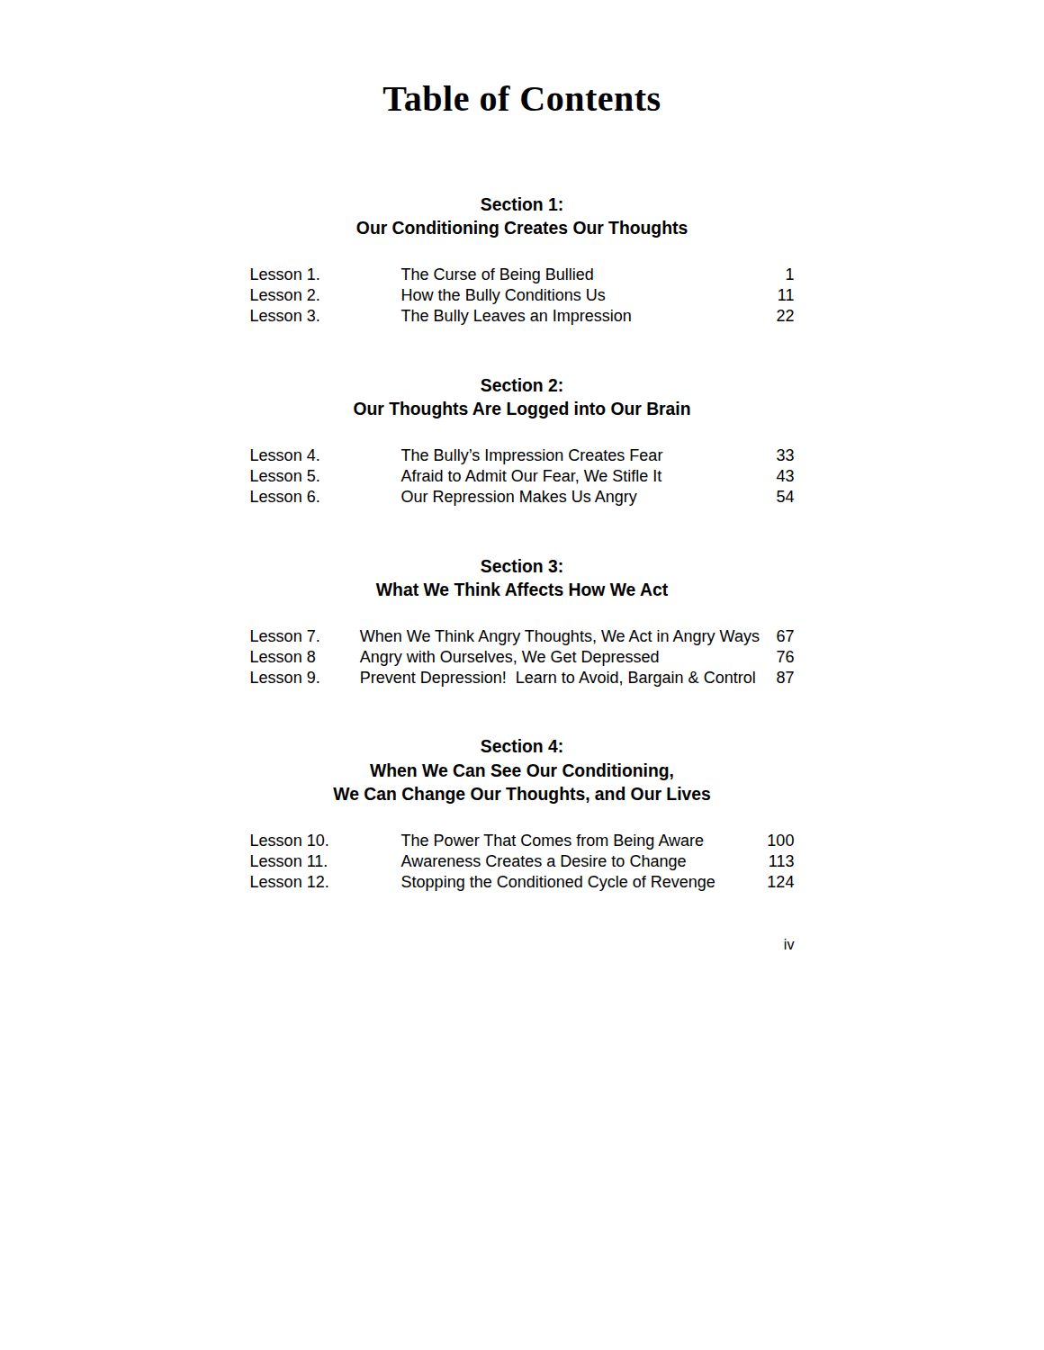Table of Contents
Section 1:
Our Conditioning Creates Our Thoughts
| Lesson 1. | The Curse of Being Bullied | 1 |
| Lesson 2. | How the Bully Conditions Us | 11 |
| Lesson 3. | The Bully Leaves an Impression | 22 |
Section 2:
Our Thoughts Are Logged into Our Brain
| Lesson 4. | The Bully’s Impression Creates Fear | 33 |
| Lesson 5. | Afraid to Admit Our Fear, We Stifle It | 43 |
| Lesson 6. | Our Repression Makes Us Angry | 54 |
Section 3:
What We Think Affects How We Act
| Lesson 7. | When We Think Angry Thoughts, We Act in Angry Ways | 67 |
| Lesson 8 | Angry with Ourselves, We Get Depressed | 76 |
| Lesson 9. | Prevent Depression! Learn to Avoid, Bargain & Control | 87 |
Section 4:
When We Can See Our Conditioning,
We Can Change Our Thoughts, and Our Lives
| Lesson 10. | The Power That Comes from Being Aware | 100 |
| Lesson 11. | Awareness Creates a Desire to Change | 113 |
| Lesson 12. | Stopping the Conditioned Cycle of Revenge | 124 |
iv